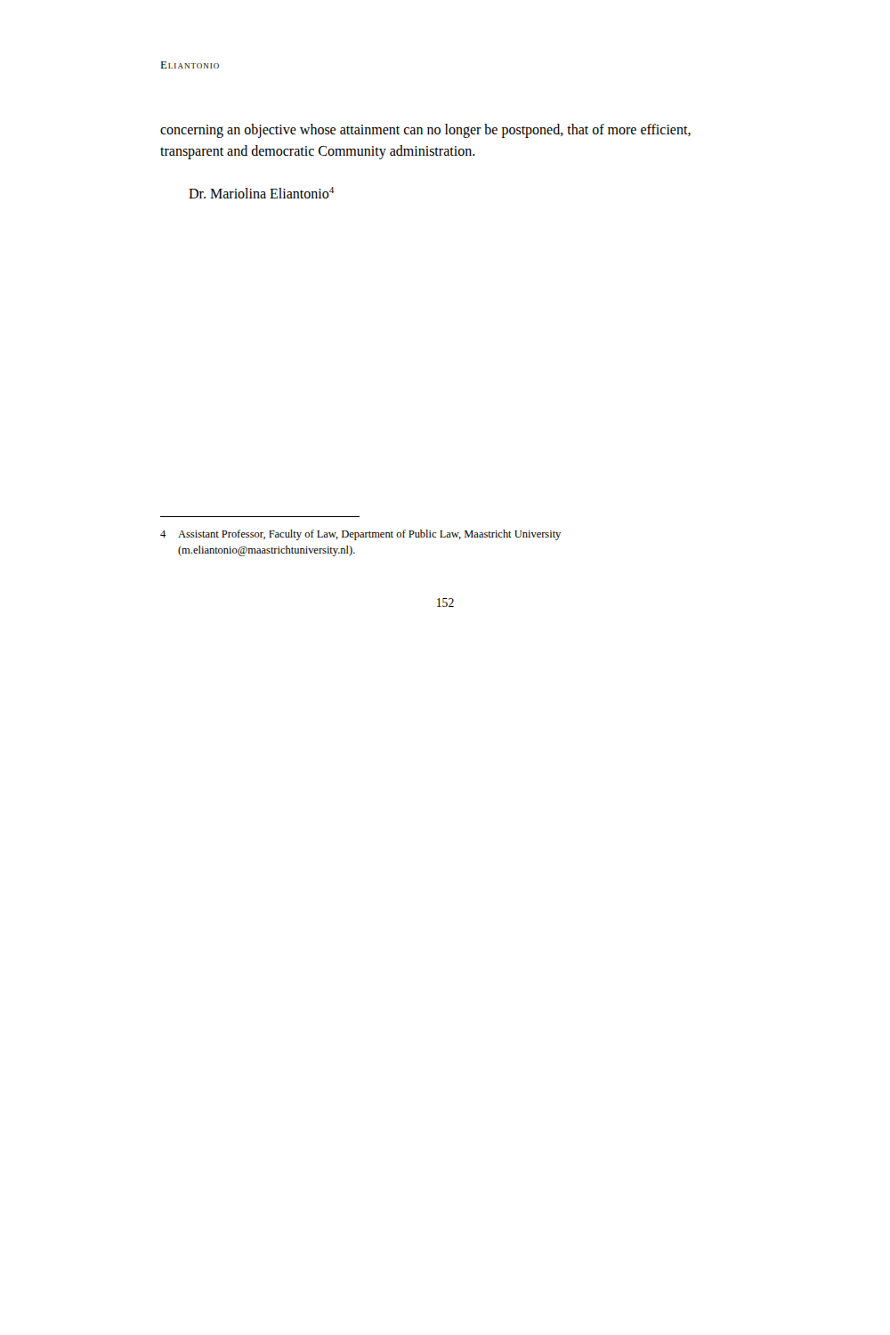Eliantonio
concerning an objective whose attainment can no longer be postponed, that of more efficient, transparent and democratic Community administration.
Dr. Mariolina Eliantonio4
4 Assistant Professor, Faculty of Law, Department of Public Law, Maastricht University (m.eliantonio@maastrichtuniversity.nl).
152